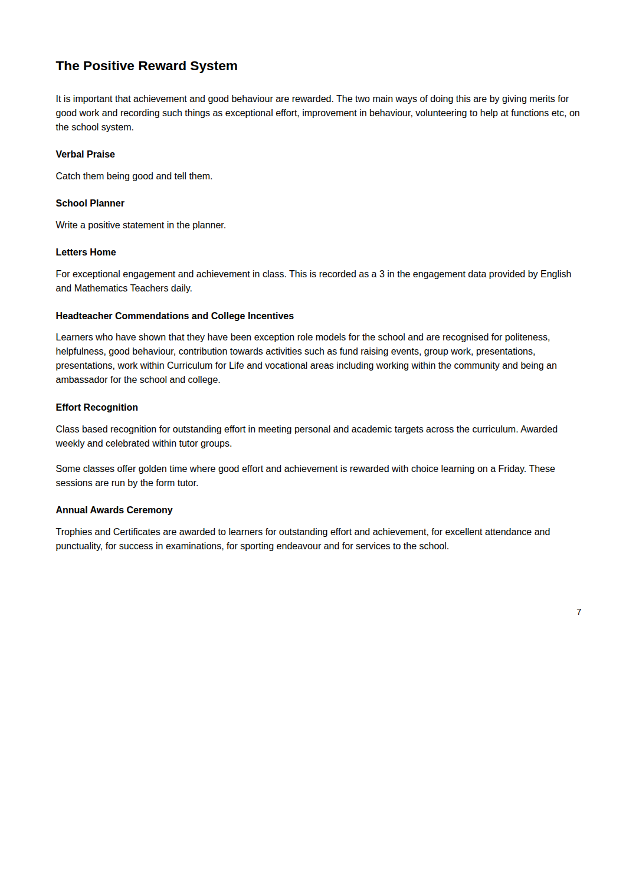The Positive Reward System
It is important that achievement and good behaviour are rewarded. The two main ways of doing this are by giving merits for good work and recording such things as exceptional effort, improvement in behaviour, volunteering to help at functions etc, on the school system.
Verbal Praise
Catch them being good and tell them.
School Planner
Write a positive statement in the planner.
Letters Home
For exceptional engagement and achievement in class. This is recorded as a 3 in the engagement data provided by English and Mathematics Teachers daily.
Headteacher Commendations and College Incentives
Learners who have shown that they have been exception role models for the school and are recognised for politeness, helpfulness, good behaviour, contribution towards activities such as fund raising events, group work, presentations, presentations, work within Curriculum for Life and vocational areas including working within the community and being an ambassador for the school and college.
Effort Recognition
Class based recognition for outstanding effort in meeting personal and academic targets across the curriculum. Awarded weekly and celebrated within tutor groups.
Some classes offer golden time where good effort and achievement is rewarded with choice learning on a Friday. These sessions are run by the form tutor.
Annual Awards Ceremony
Trophies and Certificates are awarded to learners for outstanding effort and achievement, for excellent attendance and punctuality, for success in examinations, for sporting endeavour and for services to the school.
7